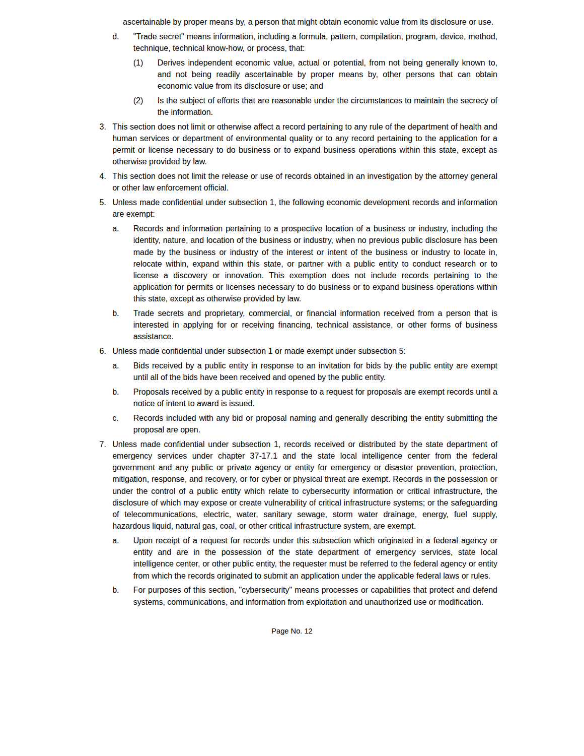ascertainable by proper means by, a person that might obtain economic value from its disclosure or use.
d. "Trade secret" means information, including a formula, pattern, compilation, program, device, method, technique, technical know-how, or process, that:
(1) Derives independent economic value, actual or potential, from not being generally known to, and not being readily ascertainable by proper means by, other persons that can obtain economic value from its disclosure or use; and
(2) Is the subject of efforts that are reasonable under the circumstances to maintain the secrecy of the information.
3. This section does not limit or otherwise affect a record pertaining to any rule of the department of health and human services or department of environmental quality or to any record pertaining to the application for a permit or license necessary to do business or to expand business operations within this state, except as otherwise provided by law.
4. This section does not limit the release or use of records obtained in an investigation by the attorney general or other law enforcement official.
5. Unless made confidential under subsection 1, the following economic development records and information are exempt:
a. Records and information pertaining to a prospective location of a business or industry, including the identity, nature, and location of the business or industry, when no previous public disclosure has been made by the business or industry of the interest or intent of the business or industry to locate in, relocate within, expand within this state, or partner with a public entity to conduct research or to license a discovery or innovation. This exemption does not include records pertaining to the application for permits or licenses necessary to do business or to expand business operations within this state, except as otherwise provided by law.
b. Trade secrets and proprietary, commercial, or financial information received from a person that is interested in applying for or receiving financing, technical assistance, or other forms of business assistance.
6. Unless made confidential under subsection 1 or made exempt under subsection 5:
a. Bids received by a public entity in response to an invitation for bids by the public entity are exempt until all of the bids have been received and opened by the public entity.
b. Proposals received by a public entity in response to a request for proposals are exempt records until a notice of intent to award is issued.
c. Records included with any bid or proposal naming and generally describing the entity submitting the proposal are open.
7. Unless made confidential under subsection 1, records received or distributed by the state department of emergency services under chapter 37-17.1 and the state local intelligence center from the federal government and any public or private agency or entity for emergency or disaster prevention, protection, mitigation, response, and recovery, or for cyber or physical threat are exempt. Records in the possession or under the control of a public entity which relate to cybersecurity information or critical infrastructure, the disclosure of which may expose or create vulnerability of critical infrastructure systems; or the safeguarding of telecommunications, electric, water, sanitary sewage, storm water drainage, energy, fuel supply, hazardous liquid, natural gas, coal, or other critical infrastructure system, are exempt.
a. Upon receipt of a request for records under this subsection which originated in a federal agency or entity and are in the possession of the state department of emergency services, state local intelligence center, or other public entity, the requester must be referred to the federal agency or entity from which the records originated to submit an application under the applicable federal laws or rules.
b. For purposes of this section, "cybersecurity" means processes or capabilities that protect and defend systems, communications, and information from exploitation and unauthorized use or modification.
Page No. 12